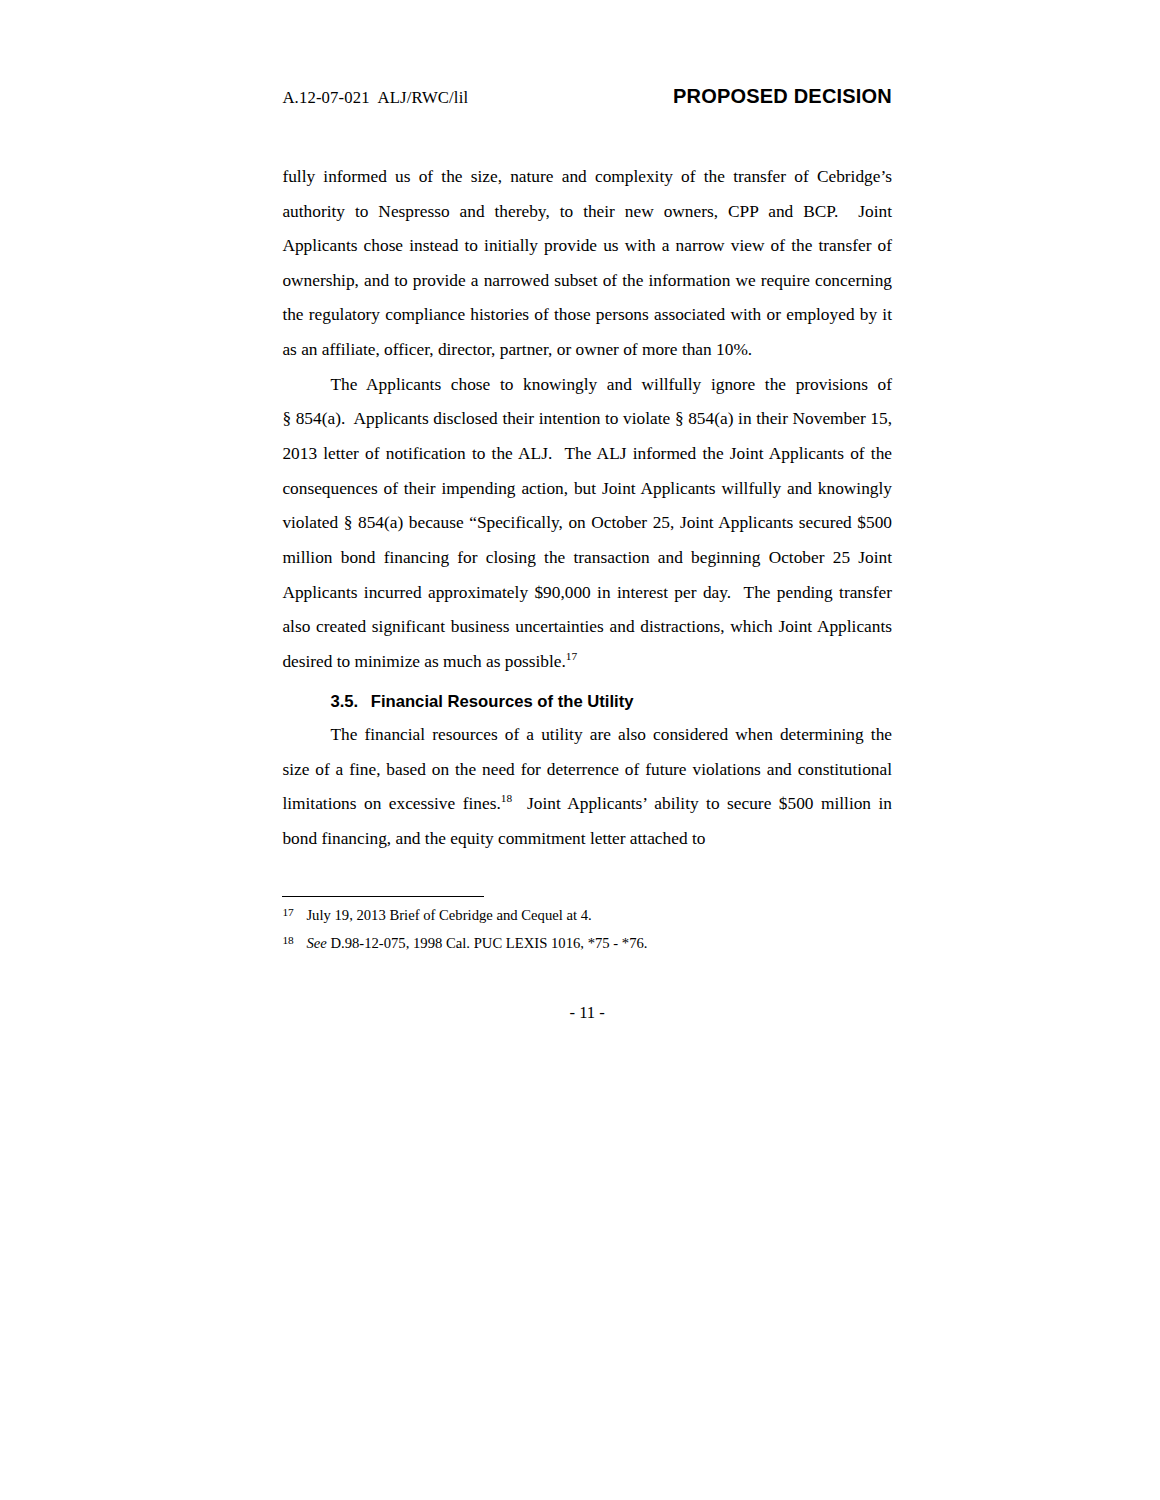A.12-07-021 ALJ/RWC/lil
PROPOSED DECISION
fully informed us of the size, nature and complexity of the transfer of Cebridge’s authority to Nespresso and thereby, to their new owners, CPP and BCP. Joint Applicants chose instead to initially provide us with a narrow view of the transfer of ownership, and to provide a narrowed subset of the information we require concerning the regulatory compliance histories of those persons associated with or employed by it as an affiliate, officer, director, partner, or owner of more than 10%.
The Applicants chose to knowingly and willfully ignore the provisions of § 854(a). Applicants disclosed their intention to violate § 854(a) in their November 15, 2013 letter of notification to the ALJ. The ALJ informed the Joint Applicants of the consequences of their impending action, but Joint Applicants willfully and knowingly violated § 854(a) because “Specifically, on October 25, Joint Applicants secured $500 million bond financing for closing the transaction and beginning October 25 Joint Applicants incurred approximately $90,000 in interest per day. The pending transfer also created significant business uncertainties and distractions, which Joint Applicants desired to minimize as much as possible.17
3.5. Financial Resources of the Utility
The financial resources of a utility are also considered when determining the size of a fine, based on the need for deterrence of future violations and constitutional limitations on excessive fines.18 Joint Applicants’ ability to secure $500 million in bond financing, and the equity commitment letter attached to
17
July 19, 2013 Brief of Cebridge and Cequel at 4.
18
See D.98-12-075, 1998 Cal. PUC LEXIS 1016, *75 - *76.
- 11 -